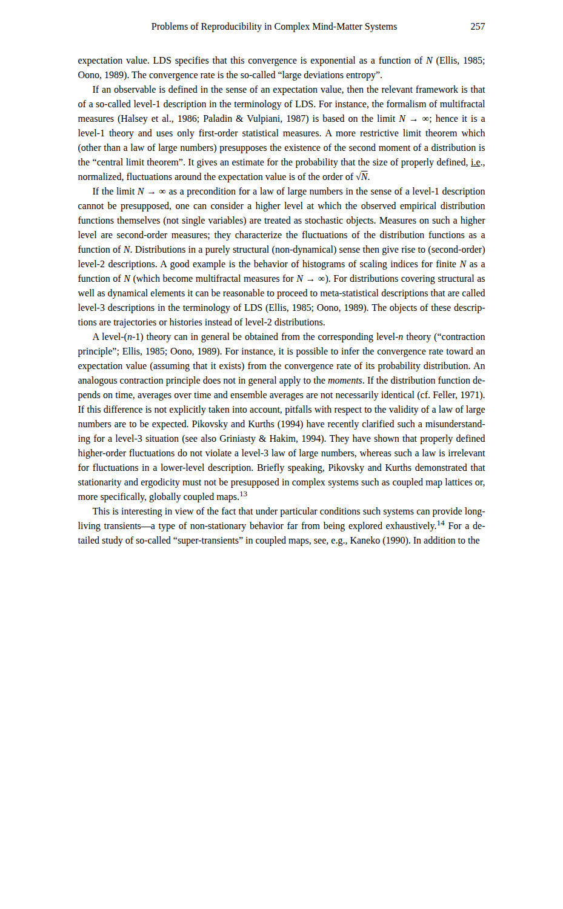Problems of Reproducibility in Complex Mind-Matter Systems 257
expectation value. LDS specifies that this convergence is exponential as a function of N (Ellis, 1985; Oono, 1989). The convergence rate is the so-called “large deviations entropy”.
If an observable is defined in the sense of an expectation value, then the relevant framework is that of a so-called level-1 description in the terminology of LDS. For instance, the formalism of multifractal measures (Halsey et al., 1986; Paladin & Vulpiani, 1987) is based on the limit N → ∞; hence it is a level-1 theory and uses only first-order statistical measures. A more restrictive limit theorem which (other than a law of large numbers) presupposes the existence of the second moment of a distribution is the “central limit theorem”. It gives an estimate for the probability that the size of properly defined, i.e., normalized, fluctuations around the expectation value is of the order of √N.
If the limit N → ∞ as a precondition for a law of large numbers in the sense of a level-1 description cannot be presupposed, one can consider a higher level at which the observed empirical distribution functions themselves (not single variables) are treated as stochastic objects. Measures on such a higher level are second-order measures; they characterize the fluctuations of the distribution functions as a function of N. Distributions in a purely structural (non-dynamical) sense then give rise to (second-order) level-2 descriptions. A good example is the behavior of histograms of scaling indices for finite N as a function of N (which become multifractal measures for N → ∞). For distributions covering structural as well as dynamical elements it can be reasonable to proceed to meta-statistical descriptions that are called level-3 descriptions in the terminology of LDS (Ellis, 1985; Oono, 1989). The objects of these descriptions are trajectories or histories instead of level-2 distributions.
A level-(n-1) theory can in general be obtained from the corresponding level-n theory (“contraction principle”; Ellis, 1985; Oono, 1989). For instance, it is possible to infer the convergence rate toward an expectation value (assuming that it exists) from the convergence rate of its probability distribution. An analogous contraction principle does not in general apply to the moments. If the distribution function depends on time, averages over time and ensemble averages are not necessarily identical (cf. Feller, 1971). If this difference is not explicitly taken into account, pitfalls with respect to the validity of a law of large numbers are to be expected. Pikovsky and Kurths (1994) have recently clarified such a misunderstanding for a level-3 situation (see also Griniasty & Hakim, 1994). They have shown that properly defined higher-order fluctuations do not violate a level-3 law of large numbers, whereas such a law is irrelevant for fluctuations in a lower-level description. Briefly speaking, Pikovsky and Kurths demonstrated that stationarity and ergodicity must not be presupposed in complex systems such as coupled map lattices or, more specifically, globally coupled maps.13
This is interesting in view of the fact that under particular conditions such systems can provide long-living transients—a type of non-stationary behavior far from being explored exhaustively.14 For a detailed study of so-called “super-transients” in coupled maps, see, e.g., Kaneko (1990). In addition to the